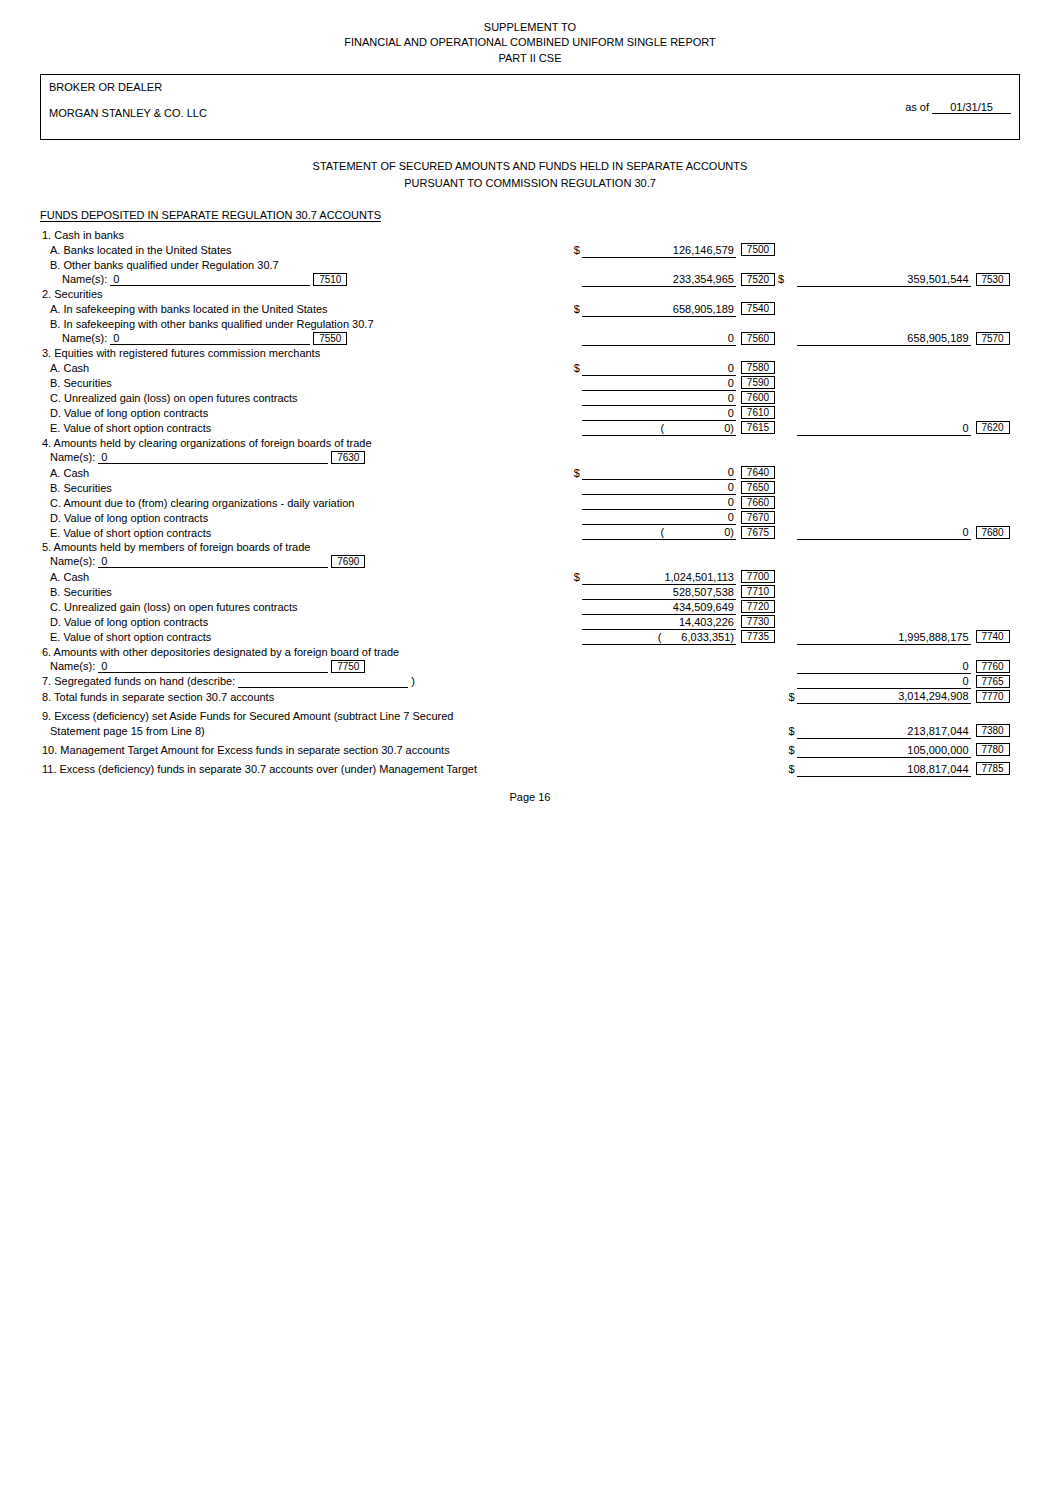SUPPLEMENT TO
FINANCIAL AND OPERATIONAL COMBINED UNIFORM SINGLE REPORT
PART II CSE
BROKER OR DEALER
MORGAN STANLEY & CO. LLC
as of
01/31/15
STATEMENT OF SECURED AMOUNTS AND FUNDS HELD IN SEPARATE ACCOUNTS
PURSUANT TO COMMISSION REGULATION 30.7
FUNDS DEPOSITED IN SEPARATE REGULATION 30.7 ACCOUNTS
| 1. Cash in banks |
| A. Banks located in the United States | $ | 126,146,579 | 7500 | | |
| B. Other banks qualified under Regulation 30.7 |
| Name(s): 0 7510 | | 233,354,965 | 7520 $ | 359,501,544 | 7530 |
| 2. Securities |
| A. In safekeeping with banks located in the United States | $ | 658,905,189 | 7540 | | |
| B. In safekeeping with other banks qualified under Regulation 30.7 |
| Name(s): 0 7550 | | 0 | 7560 | 658,905,189 | 7570 |
| 3. Equities with registered futures commission merchants |
| A. Cash | $ | 0 | 7580 | | |
| B. Securities | | 0 | 7590 | | |
| C. Unrealized gain (loss) on open futures contracts | | 0 | 7600 | | |
| D. Value of long option contracts | | 0 | 7610 | | |
| E. Value of short option contracts | | ( 0 ) | 7615 | 0 | 7620 |
| 4. Amounts held by clearing organizations of foreign boards of trade |
| Name(s): 0 7630 | | | | | |
| A. Cash | $ | 0 | 7640 | | |
| B. Securities | | 0 | 7650 | | |
| C. Amount due to (from) clearing organizations - daily variation | | 0 | 7660 | | |
| D. Value of long option contracts | | 0 | 7670 | | |
| E. Value of short option contracts | | ( 0 ) | 7675 | 0 | 7680 |
| 5. Amounts held by members of foreign boards of trade |
| Name(s): 0 7690 | | | | | |
| A. Cash | $ | 1,024,501,113 | 7700 | | |
| B. Securities | | 528,507,538 | 7710 | | |
| C. Unrealized gain (loss) on open futures contracts | | 434,509,649 | 7720 | | |
| D. Value of long option contracts | | 14,403,226 | 7730 | | |
| E. Value of short option contracts | | ( 6,033,351 ) | 7735 | 1,995,888,175 | 7740 |
| 6. Amounts with other depositories designated by a foreign board of trade |
| Name(s): 0 7750 | | | | 0 | 7760 |
| 7. Segregated funds on hand (describe: ) | | | | 0 | 7765 |
| 8. Total funds in separate section 30.7 accounts | | | $ | 3,014,294,908 | 7770 |
| 9. Excess (deficiency) set Aside Funds for Secured Amount (subtract Line 7 Secured |
| Statement page 15 from Line 8) | | | $ | 213,817,044 | 7380 |
| 10. Management Target Amount for Excess funds in separate section 30.7 accounts | | | $ | 105,000,000 | 7780 |
| 11. Excess (deficiency) funds in separate 30.7 accounts over (under) Management Target | | | $ | 108,817,044 | 7785 |
Page 16